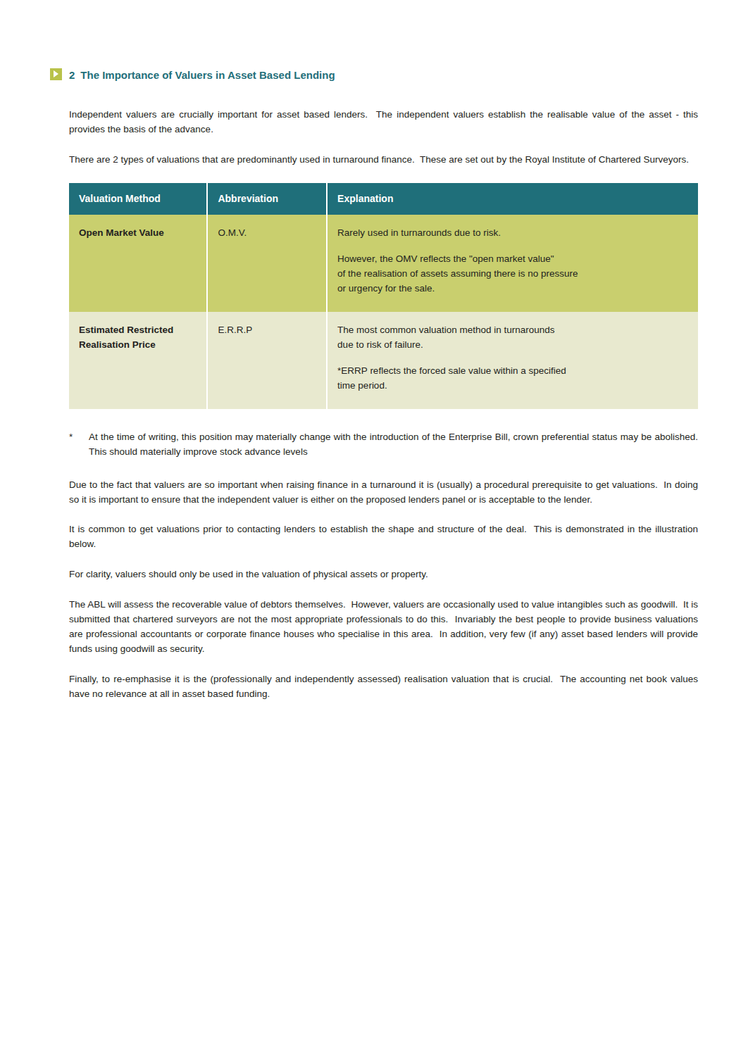2 The Importance of Valuers in Asset Based Lending
Independent valuers are crucially important for asset based lenders. The independent valuers establish the realisable value of the asset - this provides the basis of the advance.
There are 2 types of valuations that are predominantly used in turnaround finance. These are set out by the Royal Institute of Chartered Surveyors.
| Valuation Method | Abbreviation | Explanation |
| --- | --- | --- |
| Open Market Value | O.M.V. | Rarely used in turnarounds due to risk. However, the OMV reflects the "open market value" of the realisation of assets assuming there is no pressure or urgency for the sale. |
| Estimated Restricted Realisation Price | E.R.R.P | The most common valuation method in turnarounds due to risk of failure. *ERRP reflects the forced sale value within a specified time period. |
*
At the time of writing, this position may materially change with the introduction of the Enterprise Bill, crown preferential status may be abolished. This should materially improve stock advance levels
Due to the fact that valuers are so important when raising finance in a turnaround it is (usually) a procedural prerequisite to get valuations. In doing so it is important to ensure that the independent valuer is either on the proposed lenders panel or is acceptable to the lender.
It is common to get valuations prior to contacting lenders to establish the shape and structure of the deal. This is demonstrated in the illustration below.
For clarity, valuers should only be used in the valuation of physical assets or property.
The ABL will assess the recoverable value of debtors themselves. However, valuers are occasionally used to value intangibles such as goodwill. It is submitted that chartered surveyors are not the most appropriate professionals to do this. Invariably the best people to provide business valuations are professional accountants or corporate finance houses who specialise in this area. In addition, very few (if any) asset based lenders will provide funds using goodwill as security.
Finally, to re-emphasise it is the (professionally and independently assessed) realisation valuation that is crucial. The accounting net book values have no relevance at all in asset based funding.